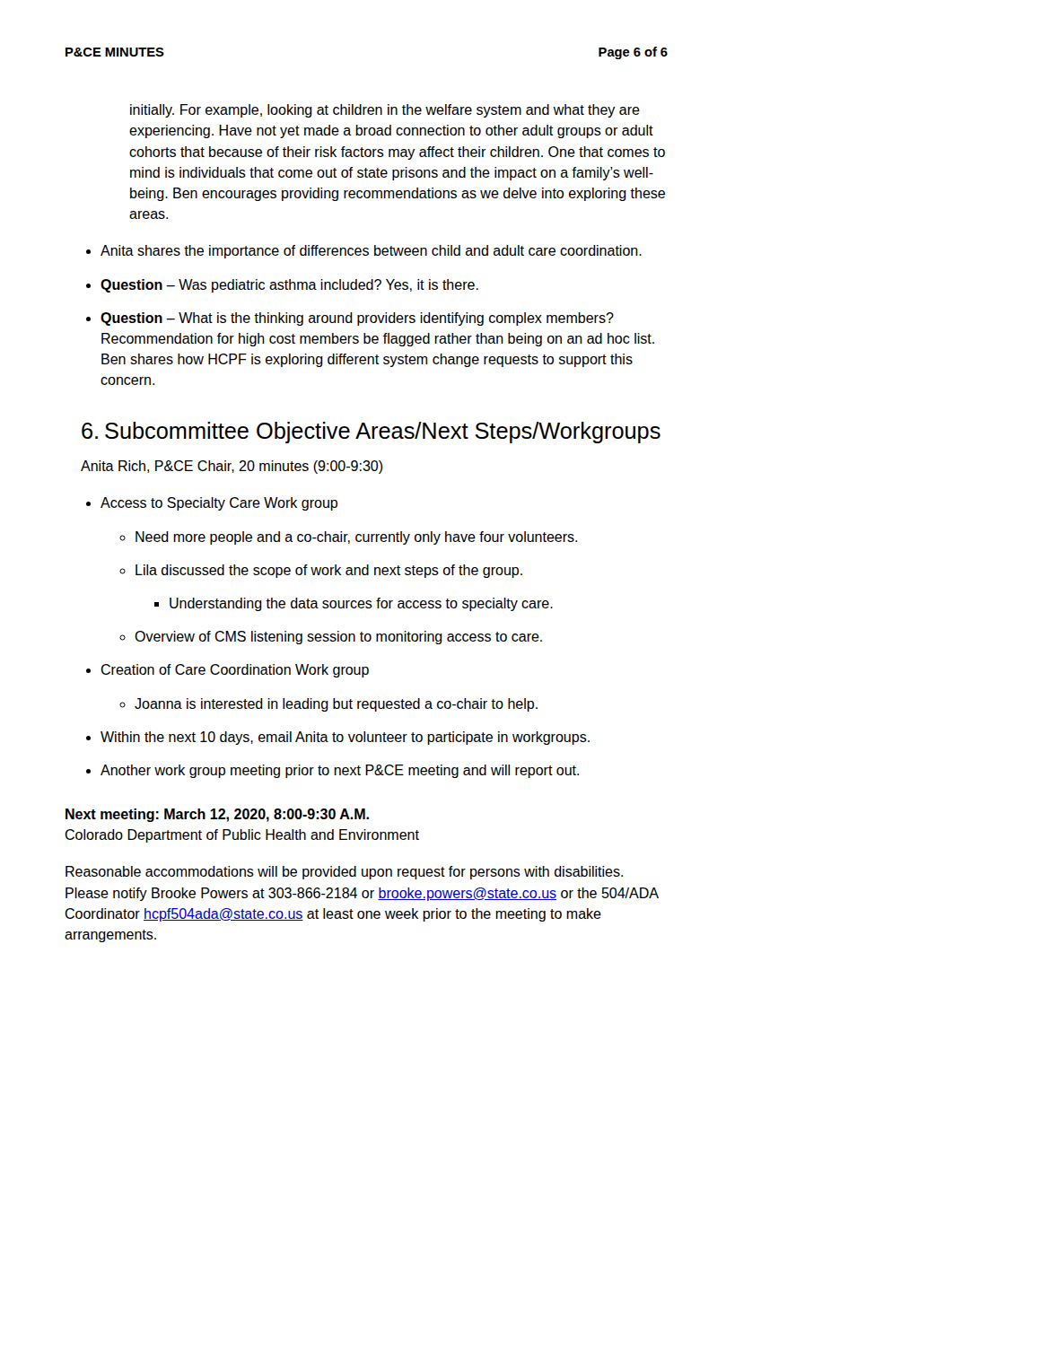P&CE MINUTES Page 6 of 6
initially. For example, looking at children in the welfare system and what they are experiencing. Have not yet made a broad connection to other adult groups or adult cohorts that because of their risk factors may affect their children. One that comes to mind is individuals that come out of state prisons and the impact on a family’s well-being. Ben encourages providing recommendations as we delve into exploring these areas.
Anita shares the importance of differences between child and adult care coordination.
Question – Was pediatric asthma included? Yes, it is there.
Question – What is the thinking around providers identifying complex members? Recommendation for high cost members be flagged rather than being on an ad hoc list. Ben shares how HCPF is exploring different system change requests to support this concern.
6. Subcommittee Objective Areas/Next Steps/Workgroups
Anita Rich, P&CE Chair, 20 minutes (9:00-9:30)
Access to Specialty Care Work group
Need more people and a co-chair, currently only have four volunteers.
Lila discussed the scope of work and next steps of the group.
Understanding the data sources for access to specialty care.
Overview of CMS listening session to monitoring access to care.
Creation of Care Coordination Work group
Joanna is interested in leading but requested a co-chair to help.
Within the next 10 days, email Anita to volunteer to participate in workgroups.
Another work group meeting prior to next P&CE meeting and will report out.
Next meeting: March 12, 2020, 8:00-9:30 A.M.
Colorado Department of Public Health and Environment
Reasonable accommodations will be provided upon request for persons with disabilities. Please notify Brooke Powers at 303-866-2184 or brooke.powers@state.co.us or the 504/ADA Coordinator hcpf504ada@state.co.us at least one week prior to the meeting to make arrangements.